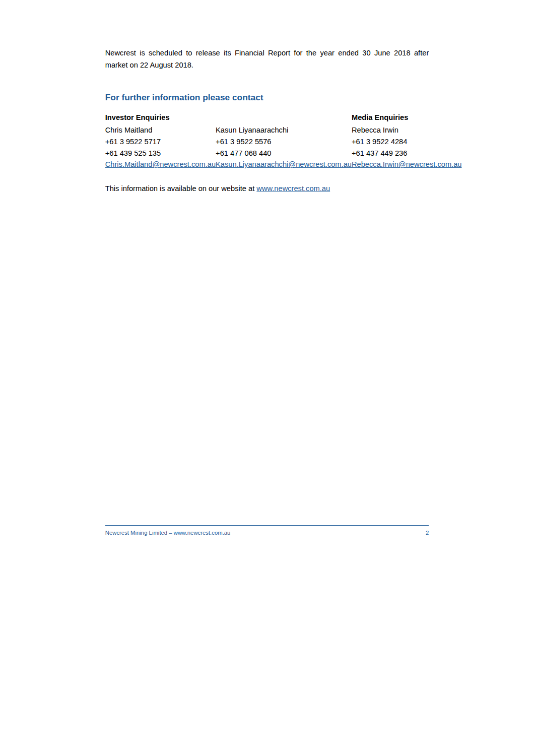Newcrest is scheduled to release its Financial Report for the year ended 30 June 2018 after market on 22 August 2018.
For further information please contact
| Investor Enquiries | | Media Enquiries |
| Chris Maitland | Kasun Liyanaarachchi | Rebecca Irwin |
| +61 3 9522 5717 | +61 3 9522 5576 | +61 3 9522 4284 |
| +61 439 525 135 | +61 477 068 440 | +61 437 449 236 |
| Chris.Maitland@newcrest.com.au | Kasun.Liyanaarachchi@newcrest.com.au | Rebecca.Irwin@newcrest.com.au |
This information is available on our website at www.newcrest.com.au
Newcrest Mining Limited – www.newcrest.com.au 2